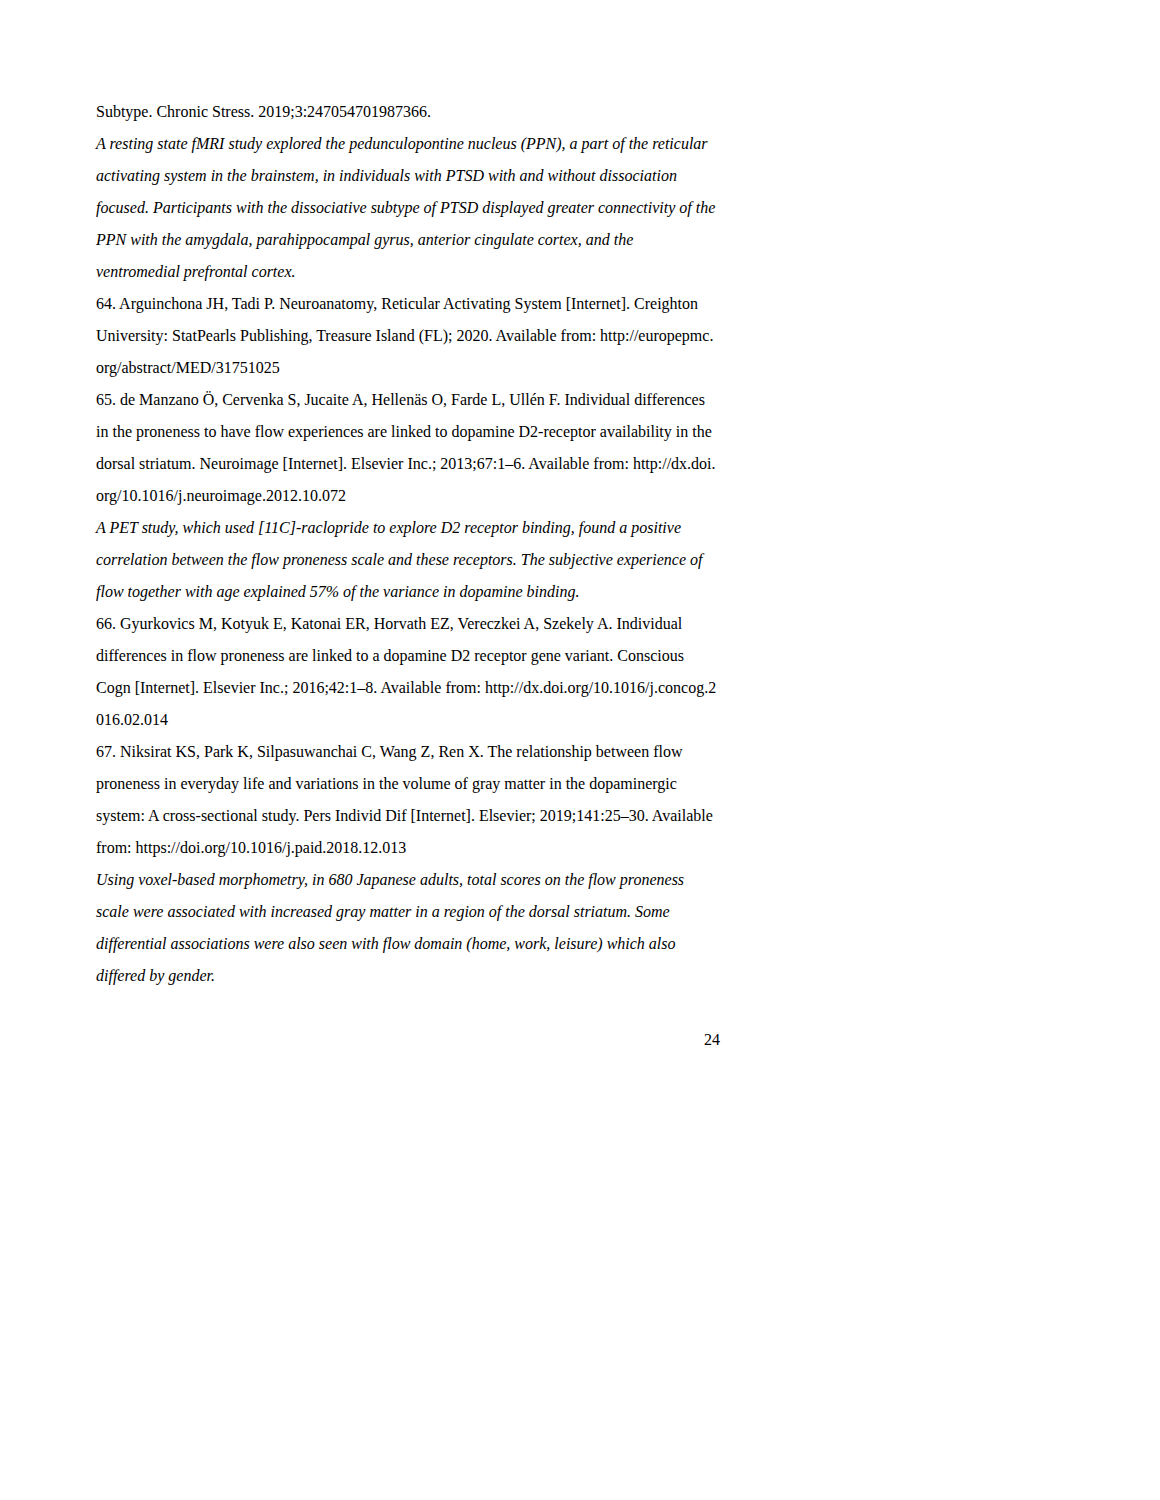Subtype. Chronic Stress. 2019;3:247054701987366.
A resting state fMRI study explored the pedunculopontine nucleus (PPN), a part of the reticular activating system in the brainstem, in individuals with PTSD with and without dissociation focused. Participants with the dissociative subtype of PTSD displayed greater connectivity of the PPN with the amygdala, parahippocampal gyrus, anterior cingulate cortex, and the ventromedial prefrontal cortex.
64. Arguinchona JH, Tadi P. Neuroanatomy, Reticular Activating System [Internet]. Creighton University: StatPearls Publishing, Treasure Island (FL); 2020. Available from: http://europepmc.org/abstract/MED/31751025
65. de Manzano Ö, Cervenka S, Jucaite A, Hellenäs O, Farde L, Ullén F. Individual differences in the proneness to have flow experiences are linked to dopamine D2-receptor availability in the dorsal striatum. Neuroimage [Internet]. Elsevier Inc.; 2013;67:1–6. Available from: http://dx.doi.org/10.1016/j.neuroimage.2012.10.072
A PET study, which used [11C]-raclopride to explore D2 receptor binding, found a positive correlation between the flow proneness scale and these receptors. The subjective experience of flow together with age explained 57% of the variance in dopamine binding.
66. Gyurkovics M, Kotyuk E, Katonai ER, Horvath EZ, Vereczkei A, Szekely A. Individual differences in flow proneness are linked to a dopamine D2 receptor gene variant. Conscious Cogn [Internet]. Elsevier Inc.; 2016;42:1–8. Available from: http://dx.doi.org/10.1016/j.concog.2016.02.014
67. Niksirat KS, Park K, Silpasuwanchai C, Wang Z, Ren X. The relationship between flow proneness in everyday life and variations in the volume of gray matter in the dopaminergic system: A cross-sectional study. Pers Individ Dif [Internet]. Elsevier; 2019;141:25–30. Available from: https://doi.org/10.1016/j.paid.2018.12.013
Using voxel-based morphometry, in 680 Japanese adults, total scores on the flow proneness scale were associated with increased gray matter in a region of the dorsal striatum. Some differential associations were also seen with flow domain (home, work, leisure) which also differed by gender.
24